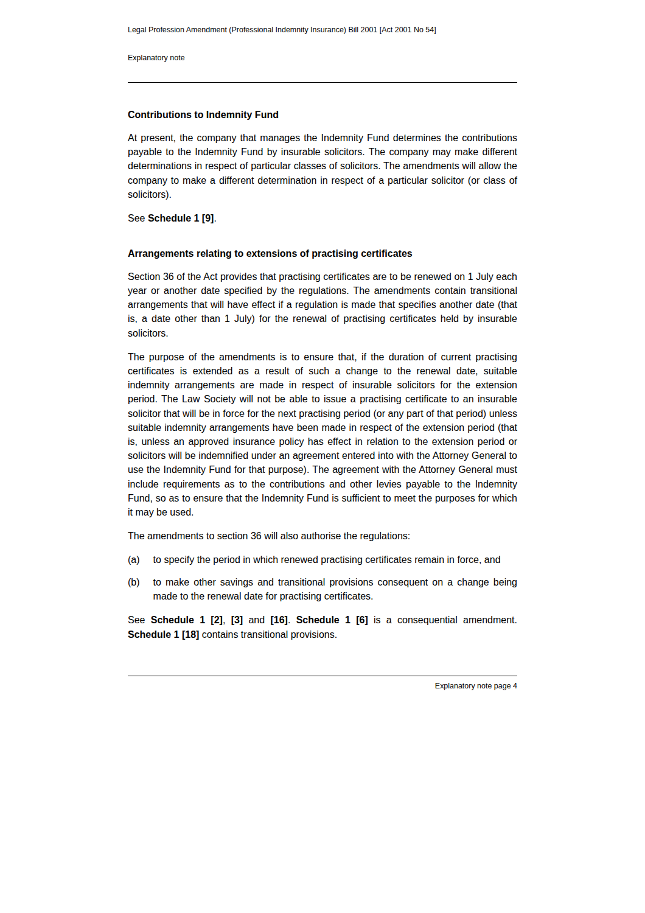Legal Profession Amendment (Professional Indemnity Insurance) Bill 2001 [Act 2001 No 54]
Explanatory note
Contributions to Indemnity Fund
At present, the company that manages the Indemnity Fund determines the contributions payable to the Indemnity Fund by insurable solicitors. The company may make different determinations in respect of particular classes of solicitors. The amendments will allow the company to make a different determination in respect of a particular solicitor (or class of solicitors).
See Schedule 1 [9].
Arrangements relating to extensions of practising certificates
Section 36 of the Act provides that practising certificates are to be renewed on 1 July each year or another date specified by the regulations. The amendments contain transitional arrangements that will have effect if a regulation is made that specifies another date (that is, a date other than 1 July) for the renewal of practising certificates held by insurable solicitors.
The purpose of the amendments is to ensure that, if the duration of current practising certificates is extended as a result of such a change to the renewal date, suitable indemnity arrangements are made in respect of insurable solicitors for the extension period. The Law Society will not be able to issue a practising certificate to an insurable solicitor that will be in force for the next practising period (or any part of that period) unless suitable indemnity arrangements have been made in respect of the extension period (that is, unless an approved insurance policy has effect in relation to the extension period or solicitors will be indemnified under an agreement entered into with the Attorney General to use the Indemnity Fund for that purpose). The agreement with the Attorney General must include requirements as to the contributions and other levies payable to the Indemnity Fund, so as to ensure that the Indemnity Fund is sufficient to meet the purposes for which it may be used.
The amendments to section 36 will also authorise the regulations:
(a) to specify the period in which renewed practising certificates remain in force, and
(b) to make other savings and transitional provisions consequent on a change being made to the renewal date for practising certificates.
See Schedule 1 [2], [3] and [16]. Schedule 1 [6] is a consequential amendment. Schedule 1 [18] contains transitional provisions.
Explanatory note page 4